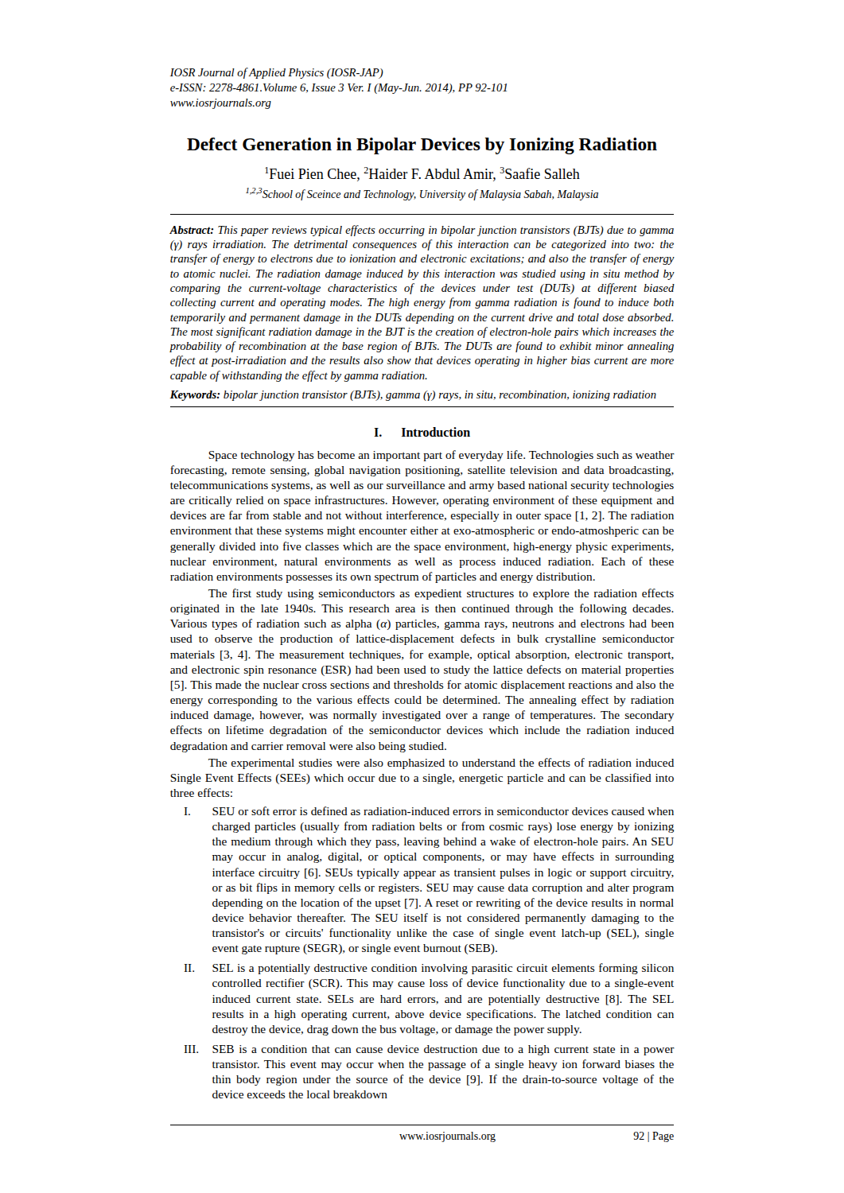IOSR Journal of Applied Physics (IOSR-JAP)
e-ISSN: 2278-4861.Volume 6, Issue 3 Ver. I (May-Jun. 2014), PP 92-101
www.iosrjournals.org
Defect Generation in Bipolar Devices by Ionizing Radiation
1Fuei Pien Chee, 2Haider F. Abdul Amir, 3Saafie Salleh
1,2,3School of Sceince and Technology, University of Malaysia Sabah, Malaysia
Abstract: This paper reviews typical effects occurring in bipolar junction transistors (BJTs) due to gamma (γ) rays irradiation. The detrimental consequences of this interaction can be categorized into two: the transfer of energy to electrons due to ionization and electronic excitations; and also the transfer of energy to atomic nuclei. The radiation damage induced by this interaction was studied using in situ method by comparing the current-voltage characteristics of the devices under test (DUTs) at different biased collecting current and operating modes. The high energy from gamma radiation is found to induce both temporarily and permanent damage in the DUTs depending on the current drive and total dose absorbed. The most significant radiation damage in the BJT is the creation of electron-hole pairs which increases the probability of recombination at the base region of BJTs. The DUTs are found to exhibit minor annealing effect at post-irradiation and the results also show that devices operating in higher bias current are more capable of withstanding the effect by gamma radiation.
Keywords: bipolar junction transistor (BJTs), gamma (γ) rays, in situ, recombination, ionizing radiation
I. Introduction
Space technology has become an important part of everyday life. Technologies such as weather forecasting, remote sensing, global navigation positioning, satellite television and data broadcasting, telecommunications systems, as well as our surveillance and army based national security technologies are critically relied on space infrastructures. However, operating environment of these equipment and devices are far from stable and not without interference, especially in outer space [1, 2]. The radiation environment that these systems might encounter either at exo-atmospheric or endo-atmoshperic can be generally divided into five classes which are the space environment, high-energy physic experiments, nuclear environment, natural environments as well as process induced radiation. Each of these radiation environments possesses its own spectrum of particles and energy distribution.
The first study using semiconductors as expedient structures to explore the radiation effects originated in the late 1940s. This research area is then continued through the following decades. Various types of radiation such as alpha (α) particles, gamma rays, neutrons and electrons had been used to observe the production of lattice-displacement defects in bulk crystalline semiconductor materials [3, 4]. The measurement techniques, for example, optical absorption, electronic transport, and electronic spin resonance (ESR) had been used to study the lattice defects on material properties [5]. This made the nuclear cross sections and thresholds for atomic displacement reactions and also the energy corresponding to the various effects could be determined. The annealing effect by radiation induced damage, however, was normally investigated over a range of temperatures. The secondary effects on lifetime degradation of the semiconductor devices which include the radiation induced degradation and carrier removal were also being studied.
The experimental studies were also emphasized to understand the effects of radiation induced Single Event Effects (SEEs) which occur due to a single, energetic particle and can be classified into three effects:
SEU or soft error is defined as radiation-induced errors in semiconductor devices caused when charged particles (usually from radiation belts or from cosmic rays) lose energy by ionizing the medium through which they pass, leaving behind a wake of electron-hole pairs. An SEU may occur in analog, digital, or optical components, or may have effects in surrounding interface circuitry [6]. SEUs typically appear as transient pulses in logic or support circuitry, or as bit flips in memory cells or registers. SEU may cause data corruption and alter program depending on the location of the upset [7]. A reset or rewriting of the device results in normal device behavior thereafter. The SEU itself is not considered permanently damaging to the transistor's or circuits' functionality unlike the case of single event latch-up (SEL), single event gate rupture (SEGR), or single event burnout (SEB).
SEL is a potentially destructive condition involving parasitic circuit elements forming silicon controlled rectifier (SCR). This may cause loss of device functionality due to a single-event induced current state. SELs are hard errors, and are potentially destructive [8]. The SEL results in a high operating current, above device specifications. The latched condition can destroy the device, drag down the bus voltage, or damage the power supply.
SEB is a condition that can cause device destruction due to a high current state in a power transistor. This event may occur when the passage of a single heavy ion forward biases the thin body region under the source of the device [9]. If the drain-to-source voltage of the device exceeds the local breakdown
www.iosrjournals.org 92 | Page